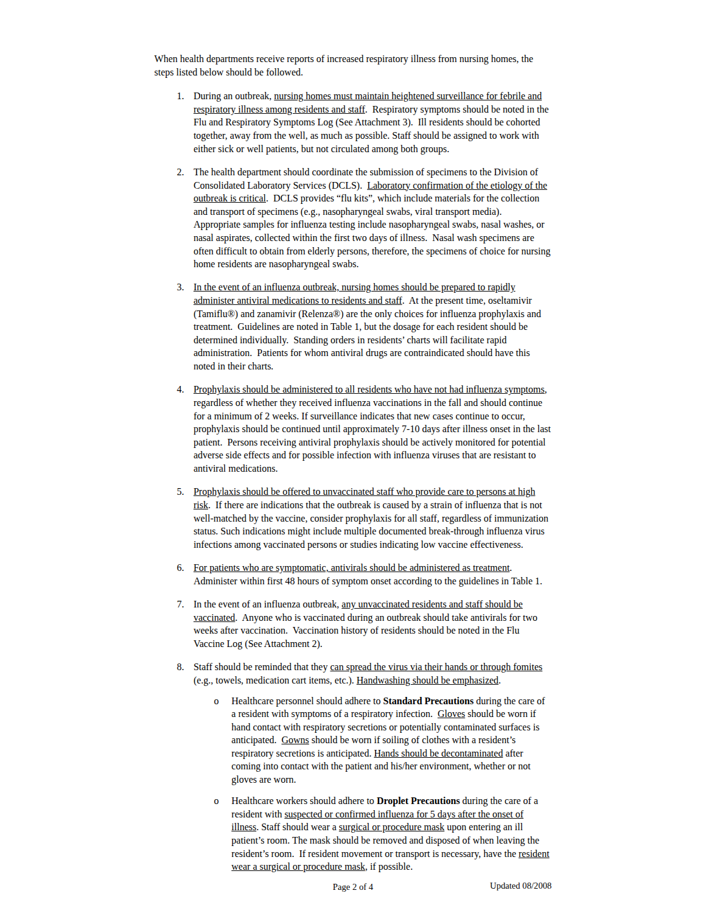When health departments receive reports of increased respiratory illness from nursing homes, the steps listed below should be followed.
During an outbreak, nursing homes must maintain heightened surveillance for febrile and respiratory illness among residents and staff. Respiratory symptoms should be noted in the Flu and Respiratory Symptoms Log (See Attachment 3). Ill residents should be cohorted together, away from the well, as much as possible. Staff should be assigned to work with either sick or well patients, but not circulated among both groups.
The health department should coordinate the submission of specimens to the Division of Consolidated Laboratory Services (DCLS). Laboratory confirmation of the etiology of the outbreak is critical. DCLS provides “flu kits”, which include materials for the collection and transport of specimens (e.g., nasopharyngeal swabs, viral transport media). Appropriate samples for influenza testing include nasopharyngeal swabs, nasal washes, or nasal aspirates, collected within the first two days of illness. Nasal wash specimens are often difficult to obtain from elderly persons, therefore, the specimens of choice for nursing home residents are nasopharyngeal swabs.
In the event of an influenza outbreak, nursing homes should be prepared to rapidly administer antiviral medications to residents and staff. At the present time, oseltamivir (Tamiflu®) and zanamivir (Relenza®) are the only choices for influenza prophylaxis and treatment. Guidelines are noted in Table 1, but the dosage for each resident should be determined individually. Standing orders in residents’ charts will facilitate rapid administration. Patients for whom antiviral drugs are contraindicated should have this noted in their charts.
Prophylaxis should be administered to all residents who have not had influenza symptoms, regardless of whether they received influenza vaccinations in the fall and should continue for a minimum of 2 weeks. If surveillance indicates that new cases continue to occur, prophylaxis should be continued until approximately 7-10 days after illness onset in the last patient. Persons receiving antiviral prophylaxis should be actively monitored for potential adverse side effects and for possible infection with influenza viruses that are resistant to antiviral medications.
Prophylaxis should be offered to unvaccinated staff who provide care to persons at high risk. If there are indications that the outbreak is caused by a strain of influenza that is not well-matched by the vaccine, consider prophylaxis for all staff, regardless of immunization status. Such indications might include multiple documented break-through influenza virus infections among vaccinated persons or studies indicating low vaccine effectiveness.
For patients who are symptomatic, antivirals should be administered as treatment. Administer within first 48 hours of symptom onset according to the guidelines in Table 1.
In the event of an influenza outbreak, any unvaccinated residents and staff should be vaccinated. Anyone who is vaccinated during an outbreak should take antivirals for two weeks after vaccination. Vaccination history of residents should be noted in the Flu Vaccine Log (See Attachment 2).
Staff should be reminded that they can spread the virus via their hands or through fomites (e.g., towels, medication cart items, etc.). Handwashing should be emphasized.
Healthcare personnel should adhere to Standard Precautions during the care of a resident with symptoms of a respiratory infection. Gloves should be worn if hand contact with respiratory secretions or potentially contaminated surfaces is anticipated. Gowns should be worn if soiling of clothes with a resident’s respiratory secretions is anticipated. Hands should be decontaminated after coming into contact with the patient and his/her environment, whether or not gloves are worn.
Healthcare workers should adhere to Droplet Precautions during the care of a resident with suspected or confirmed influenza for 5 days after the onset of illness. Staff should wear a surgical or procedure mask upon entering an ill patient’s room. The mask should be removed and disposed of when leaving the resident’s room. If resident movement or transport is necessary, have the resident wear a surgical or procedure mask, if possible.
Page 2 of 4 Updated 08/2008